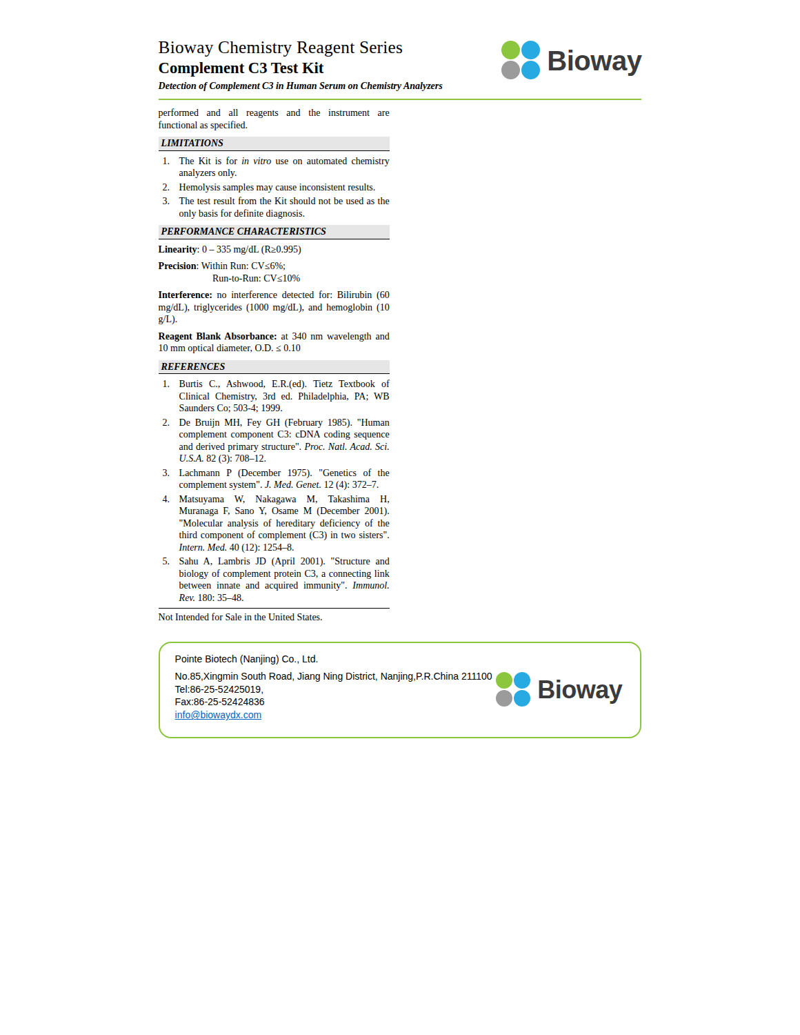Bioway Chemistry Reagent Series
Complement C3 Test Kit
Detection of Complement C3 in Human Serum on Chemistry Analyzers
Bioway
performed and all reagents and the instrument are functional as specified.
LIMITATIONS
The Kit is for in vitro use on automated chemistry analyzers only.
Hemolysis samples may cause inconsistent results.
The test result from the Kit should not be used as the only basis for definite diagnosis.
PERFORMANCE CHARACTERISTICS
Linearity: 0 – 335 mg/dL (R≥0.995)
Precision: Within Run: CV≤6%; Run-to-Run: CV≤10%
Interference: no interference detected for: Bilirubin (60 mg/dL), triglycerides (1000 mg/dL), and hemoglobin (10 g/L).
Reagent Blank Absorbance: at 340 nm wavelength and 10 mm optical diameter, O.D. ≤ 0.10
REFERENCES
Burtis C., Ashwood, E.R.(ed). Tietz Textbook of Clinical Chemistry, 3rd ed. Philadelphia, PA; WB Saunders Co; 503-4; 1999.
De Bruijn MH, Fey GH (February 1985). "Human complement component C3: cDNA coding sequence and derived primary structure". Proc. Natl. Acad. Sci. U.S.A. 82 (3): 708–12.
Lachmann P (December 1975). "Genetics of the complement system". J. Med. Genet. 12 (4): 372–7.
Matsuyama W, Nakagawa M, Takashima H, Muranaga F, Sano Y, Osame M (December 2001). "Molecular analysis of hereditary deficiency of the third component of complement (C3) in two sisters". Intern. Med. 40 (12): 1254–8.
Sahu A, Lambris JD (April 2001). "Structure and biology of complement protein C3, a connecting link between innate and acquired immunity". Immunol. Rev. 180: 35–48.
Not Intended for Sale in the United States.
Pointe Biotech (Nanjing) Co., Ltd.
No.85,Xingmin South Road, Jiang Ning District, Nanjing,P.R.China 211100
Tel:86-25-52425019,
Fax:86-25-52424836
info@biowaydx.com
Bioway